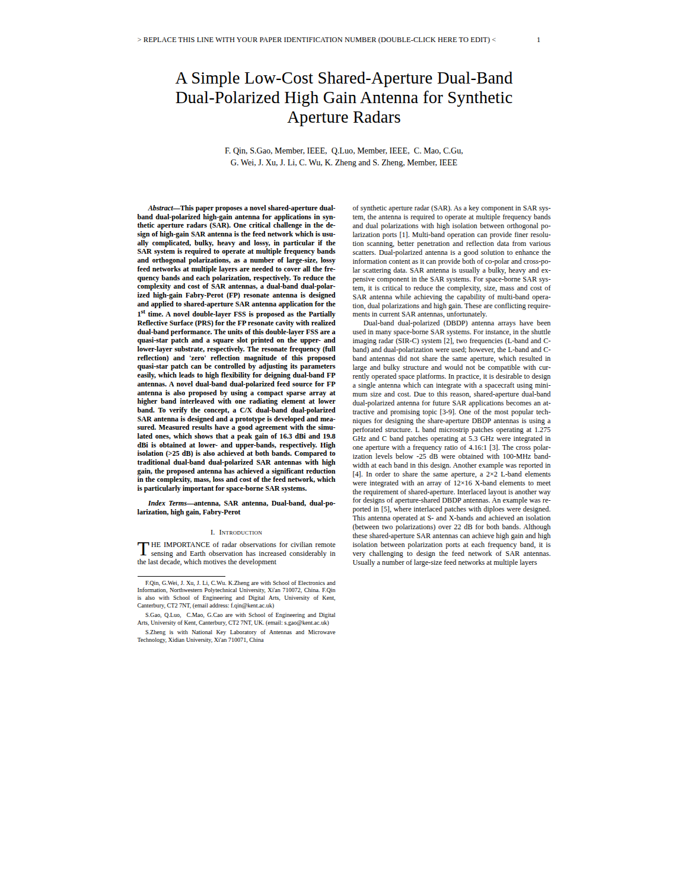> REPLACE THIS LINE WITH YOUR PAPER IDENTIFICATION NUMBER (DOUBLE-CLICK HERE TO EDIT) <1
A Simple Low-Cost Shared-Aperture Dual-Band Dual-Polarized High Gain Antenna for Synthetic Aperture Radars
F. Qin, S.Gao, Member, IEEE, Q.Luo, Member, IEEE, C. Mao, C.Gu,
G. Wei, J. Xu, J. Li, C. Wu, K. Zheng and S. Zheng, Member, IEEE
Abstract—This paper proposes a novel shared-aperture dual-band dual-polarized high-gain antenna for applications in synthetic aperture radars (SAR). One critical challenge in the design of high-gain SAR antenna is the feed network which is usually complicated, bulky, heavy and lossy, in particular if the SAR system is required to operate at multiple frequency bands and orthogonal polarizations, as a number of large-size, lossy feed networks at multiple layers are needed to cover all the frequency bands and each polarization, respectively. To reduce the complexity and cost of SAR antennas, a dual-band dual-polarized high-gain Fabry-Perot (FP) resonate antenna is designed and applied to shared-aperture SAR antenna application for the 1st time. A novel double-layer FSS is proposed as the Partially Reflective Surface (PRS) for the FP resonate cavity with realized dual-band performance. The units of this double-layer FSS are a quasi-star patch and a square slot printed on the upper- and lower-layer substrate, respectively. The resonate frequency (full reflection) and 'zero' reflection magnitude of this proposed quasi-star patch can be controlled by adjusting its parameters easily, which leads to high flexibility for deigning dual-band FP antennas. A novel dual-band dual-polarized feed source for FP antenna is also proposed by using a compact sparse array at higher band interleaved with one radiating element at lower band. To verify the concept, a C/X dual-band dual-polarized SAR antenna is designed and a prototype is developed and measured. Measured results have a good agreement with the simulated ones, which shows that a peak gain of 16.3 dBi and 19.8 dBi is obtained at lower- and upper-bands, respectively. High isolation (>25 dB) is also achieved at both bands. Compared to traditional dual-band dual-polarized SAR antennas with high gain, the proposed antenna has achieved a significant reduction in the complexity, mass, loss and cost of the feed network, which is particularly important for space-borne SAR systems.
Index Terms—antenna, SAR antenna, Dual-band, dual-polarization, high gain, Fabry-Perot
I. Introduction
THE IMPORTANCE of radar observations for civilian remote sensing and Earth observation has increased considerably in the last decade, which motives the development
F.Qin, G.Wei, J. Xu, J. Li, C.Wu. K.Zheng are with School of Electronics and Information, Northwestern Polytechnical University, Xi'an 710072, China. F.Qin is also with School of Engineering and Digital Arts, University of Kent, Canterbury, CT2 7NT, (email address: f.qin@kent.ac.uk)
S.Gao, Q.Luo, C.Mao, G.Cao are with School of Engineering and Digital Arts, University of Kent, Canterbury, CT2 7NT, UK. (email: s.gao@kent.ac.uk)
S.Zheng is with National Key Laboratory of Antennas and Microwave Technology, Xidian University, Xi'an 710071, China
of synthetic aperture radar (SAR). As a key component in SAR system, the antenna is required to operate at multiple frequency bands and dual polarizations with high isolation between orthogonal polarization ports [1]. Multi-band operation can provide finer resolution scanning, better penetration and reflection data from various scatters. Dual-polarized antenna is a good solution to enhance the information content as it can provide both of co-polar and cross-polar scattering data. SAR antenna is usually a bulky, heavy and expensive component in the SAR systems. For space-borne SAR system, it is critical to reduce the complexity, size, mass and cost of SAR antenna while achieving the capability of multi-band operation, dual polarizations and high gain. These are conflicting requirements in current SAR antennas, unfortunately.
Dual-band dual-polarized (DBDP) antenna arrays have been used in many space-borne SAR systems. For instance, in the shuttle imaging radar (SIR-C) system [2], two frequencies (L-band and C-band) and dual-polarization were used; however, the L-band and C-band antennas did not share the same aperture, which resulted in large and bulky structure and would not be compatible with currently operated space platforms. In practice, it is desirable to design a single antenna which can integrate with a spacecraft using minimum size and cost. Due to this reason, shared-aperture dual-band dual-polarized antenna for future SAR applications becomes an attractive and promising topic [3-9]. One of the most popular techniques for designing the share-aperture DBDP antennas is using a perforated structure. L band microstrip patches operating at 1.275 GHz and C band patches operating at 5.3 GHz were integrated in one aperture with a frequency ratio of 4.16:1 [3]. The cross polarization levels below -25 dB were obtained with 100-MHz bandwidth at each band in this design. Another example was reported in [4]. In order to share the same aperture, a 2×2 L-band elements were integrated with an array of 12×16 X-band elements to meet the requirement of shared-aperture. Interlaced layout is another way for designs of aperture-shared DBDP antennas. An example was reported in [5], where interlaced patches with diploes were designed. This antenna operated at S- and X-bands and achieved an isolation (between two polarizations) over 22 dB for both bands. Although these shared-aperture SAR antennas can achieve high gain and high isolation between polarization ports at each frequency band, it is very challenging to design the feed network of SAR antennas. Usually a number of large-size feed networks at multiple layers